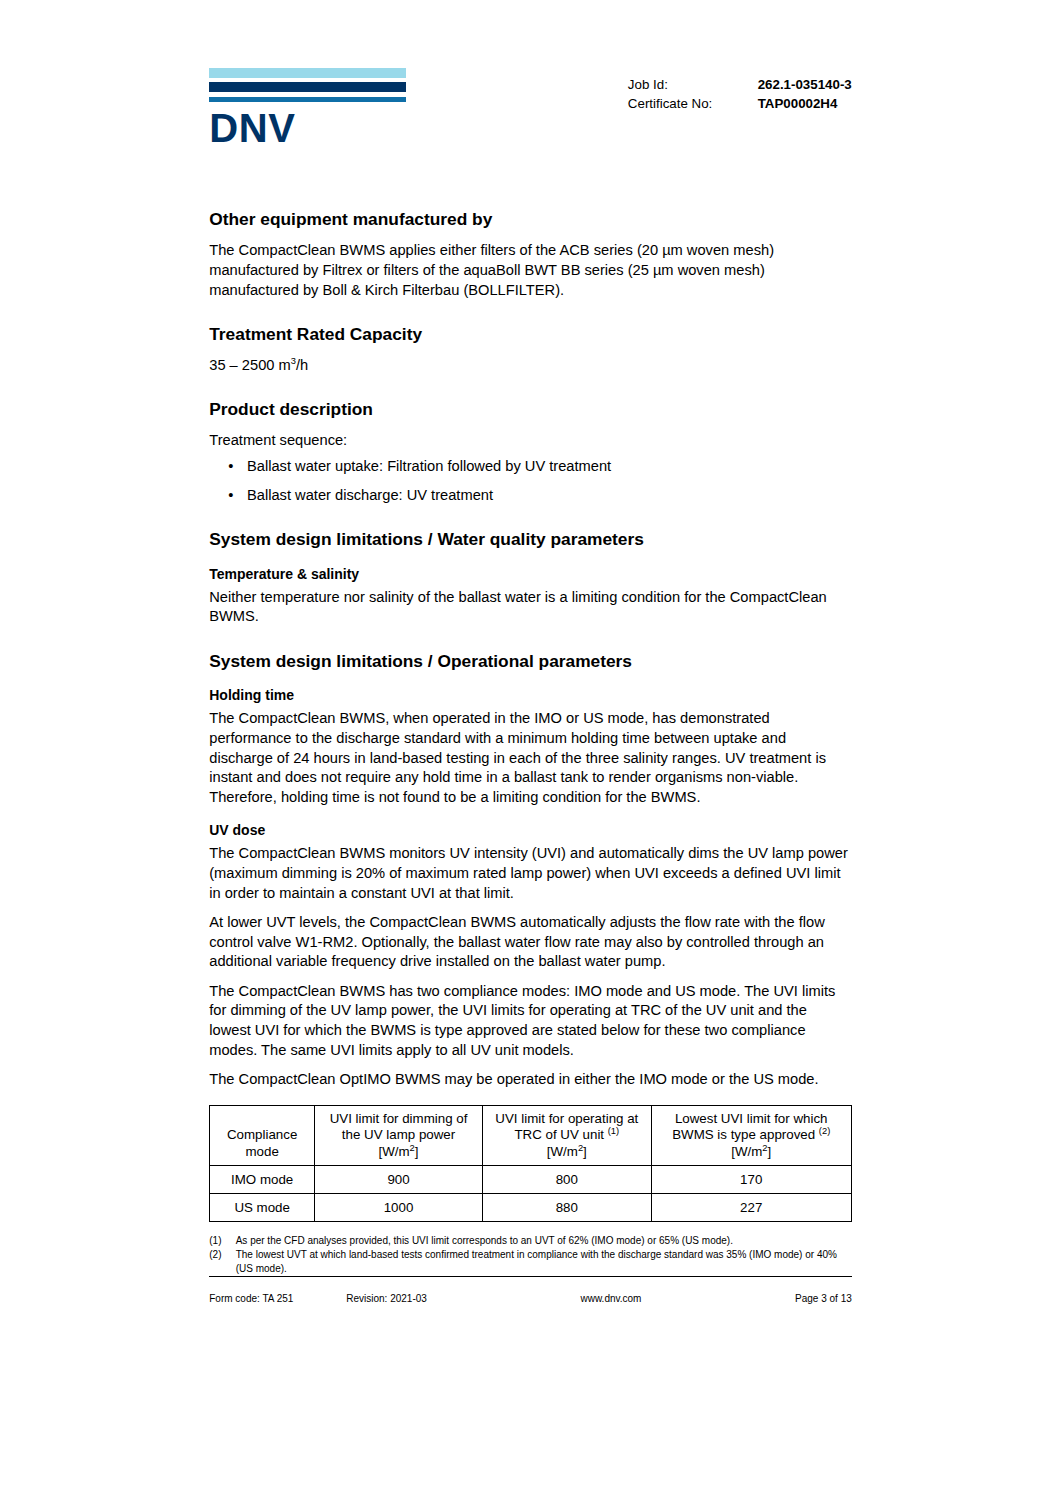DNV
| Job Id: | 262.1-035140-3 |
| Certificate No: | TAP00002H4 |
Other equipment manufactured by
The CompactClean BWMS applies either filters of the ACB series (20 µm woven mesh) manufactured by Filtrex or filters of the aquaBoll BWT BB series (25 µm woven mesh) manufactured by Boll & Kirch Filterbau (BOLLFILTER).
Treatment Rated Capacity
35 – 2500 m3/h
Product description
Treatment sequence:
Ballast water uptake: Filtration followed by UV treatment
Ballast water discharge: UV treatment
System design limitations / Water quality parameters
Temperature & salinity
Neither temperature nor salinity of the ballast water is a limiting condition for the CompactClean BWMS.
System design limitations / Operational parameters
Holding time
The CompactClean BWMS, when operated in the IMO or US mode, has demonstrated performance to the discharge standard with a minimum holding time between uptake and discharge of 24 hours in land-based testing in each of the three salinity ranges. UV treatment is instant and does not require any hold time in a ballast tank to render organisms non-viable. Therefore, holding time is not found to be a limiting condition for the BWMS.
UV dose
The CompactClean BWMS monitors UV intensity (UVI) and automatically dims the UV lamp power (maximum dimming is 20% of maximum rated lamp power) when UVI exceeds a defined UVI limit in order to maintain a constant UVI at that limit.
At lower UVT levels, the CompactClean BWMS automatically adjusts the flow rate with the flow control valve W1-RM2. Optionally, the ballast water flow rate may also by controlled through an additional variable frequency drive installed on the ballast water pump.
The CompactClean BWMS has two compliance modes: IMO mode and US mode. The UVI limits for dimming of the UV lamp power, the UVI limits for operating at TRC of the UV unit and the lowest UVI for which the BWMS is type approved are stated below for these two compliance modes. The same UVI limits apply to all UV unit models.
The CompactClean OptIMO BWMS may be operated in either the IMO mode or the US mode.
| Compliance mode | UVI limit for dimming of the UV lamp power [W/m 2 ] | UVI limit for operating at TRC of UV unit (1) [W/m 2 ] | Lowest UVI limit for which BWMS is type approved (2) [W/m 2 ] |
| --- | --- | --- | --- |
| IMO mode | 900 | 800 | 170 |
| US mode | 1000 | 880 | 227 |
(1) As per the CFD analyses provided, this UVI limit corresponds to an UVT of 62% (IMO mode) or 65% (US mode).
(2) The lowest UVT at which land-based tests confirmed treatment in compliance with the discharge standard was 35% (IMO mode) or 40% (US mode).
Form code: TA 251 Revision: 2021-03 www.dnv.com Page 3 of 13